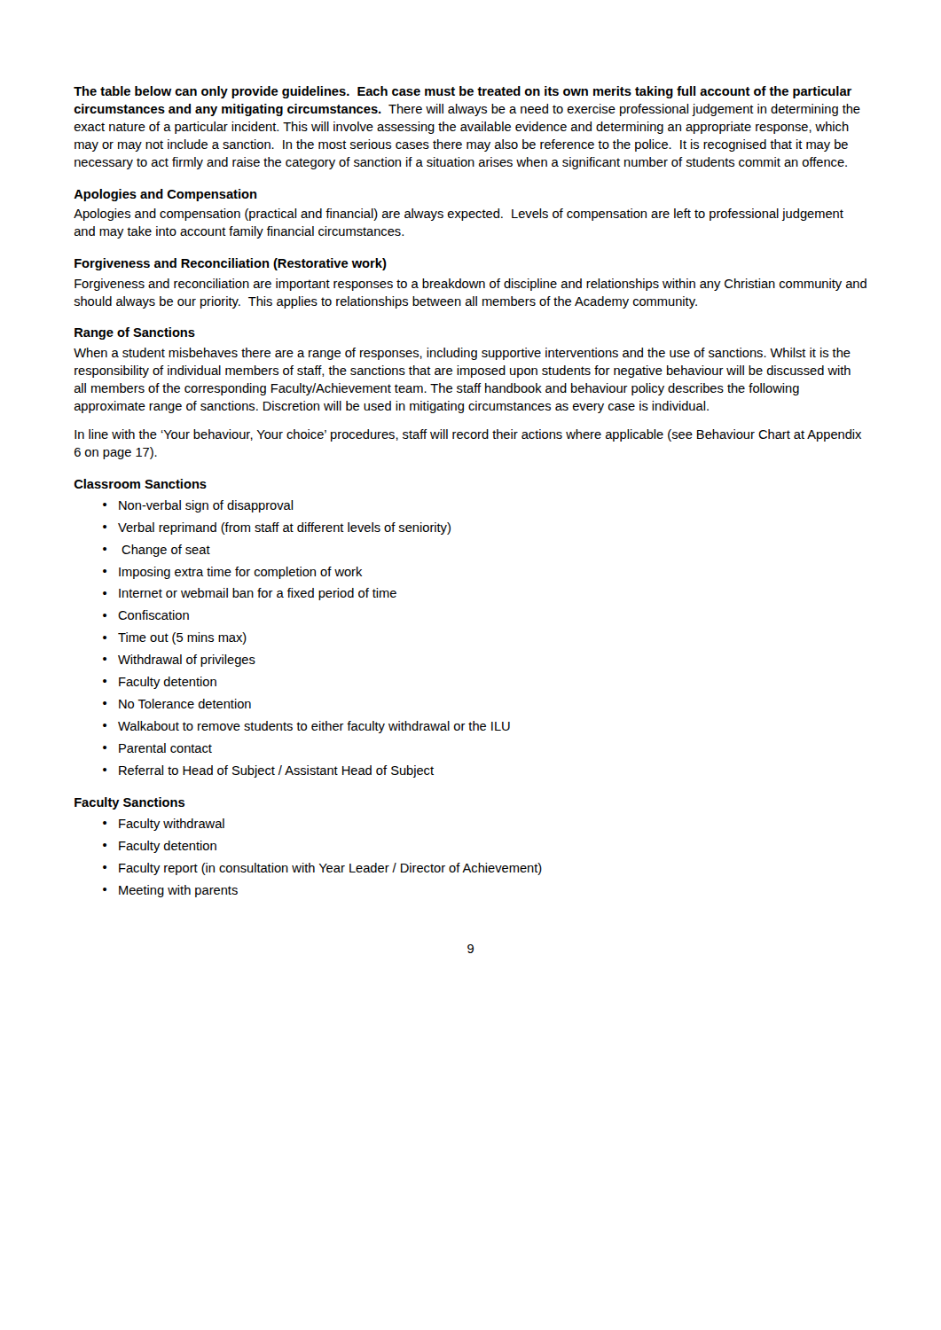The table below can only provide guidelines. Each case must be treated on its own merits taking full account of the particular circumstances and any mitigating circumstances. There will always be a need to exercise professional judgement in determining the exact nature of a particular incident. This will involve assessing the available evidence and determining an appropriate response, which may or may not include a sanction. In the most serious cases there may also be reference to the police. It is recognised that it may be necessary to act firmly and raise the category of sanction if a situation arises when a significant number of students commit an offence.
Apologies and Compensation
Apologies and compensation (practical and financial) are always expected. Levels of compensation are left to professional judgement and may take into account family financial circumstances.
Forgiveness and Reconciliation (Restorative work)
Forgiveness and reconciliation are important responses to a breakdown of discipline and relationships within any Christian community and should always be our priority. This applies to relationships between all members of the Academy community.
Range of Sanctions
When a student misbehaves there are a range of responses, including supportive interventions and the use of sanctions. Whilst it is the responsibility of individual members of staff, the sanctions that are imposed upon students for negative behaviour will be discussed with all members of the corresponding Faculty/Achievement team. The staff handbook and behaviour policy describes the following approximate range of sanctions. Discretion will be used in mitigating circumstances as every case is individual.
In line with the ‘Your behaviour, Your choice’ procedures, staff will record their actions where applicable (see Behaviour Chart at Appendix 6 on page 17).
Classroom Sanctions
Non-verbal sign of disapproval
Verbal reprimand (from staff at different levels of seniority)
Change of seat
Imposing extra time for completion of work
Internet or webmail ban for a fixed period of time
Confiscation
Time out (5 mins max)
Withdrawal of privileges
Faculty detention
No Tolerance detention
Walkabout to remove students to either faculty withdrawal or the ILU
Parental contact
Referral to Head of Subject / Assistant Head of Subject
Faculty Sanctions
Faculty withdrawal
Faculty detention
Faculty report (in consultation with Year Leader / Director of Achievement)
Meeting with parents
9